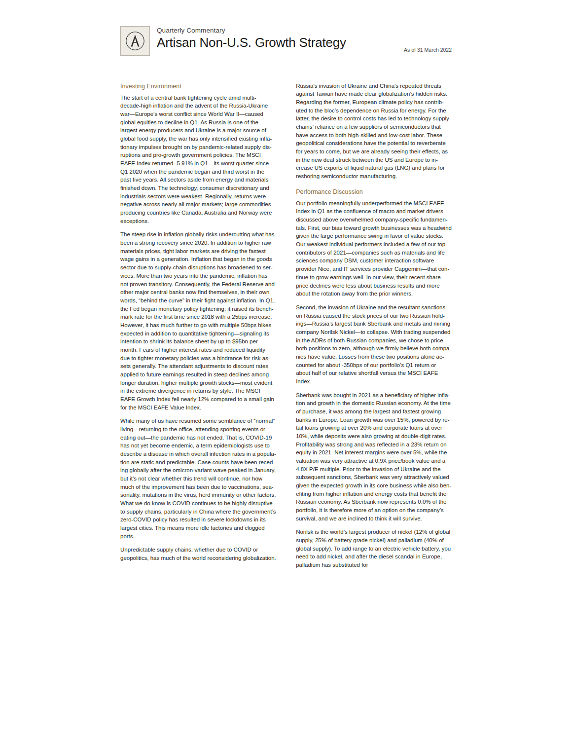Quarterly Commentary
Artisan Non-U.S. Growth Strategy
As of 31 March 2022
Investing Environment
The start of a central bank tightening cycle amid multi-decade-high inflation and the advent of the Russia-Ukraine war—Europe’s worst conflict since World War II—caused global equities to decline in Q1. As Russia is one of the largest energy producers and Ukraine is a major source of global food supply, the war has only intensified existing inflationary impulses brought on by pandemic-related supply disruptions and pro-growth government policies. The MSCI EAFE Index returned -5.91% in Q1—its worst quarter since Q1 2020 when the pandemic began and third worst in the past five years. All sectors aside from energy and materials finished down. The technology, consumer discretionary and industrials sectors were weakest. Regionally, returns were negative across nearly all major markets; large commodities-producing countries like Canada, Australia and Norway were exceptions.
The steep rise in inflation globally risks undercutting what has been a strong recovery since 2020. In addition to higher raw materials prices, tight labor markets are driving the fastest wage gains in a generation. Inflation that began in the goods sector due to supply-chain disruptions has broadened to services. More than two years into the pandemic, inflation has not proven transitory. Consequently, the Federal Reserve and other major central banks now find themselves, in their own words, “behind the curve” in their fight against inflation. In Q1, the Fed began monetary policy tightening; it raised its benchmark rate for the first time since 2018 with a 25bps increase. However, it has much further to go with multiple 50bps hikes expected in addition to quantitative tightening—signaling its intention to shrink its balance sheet by up to $95bn per month. Fears of higher interest rates and reduced liquidity due to tighter monetary policies was a hindrance for risk assets generally. The attendant adjustments to discount rates applied to future earnings resulted in steep declines among longer duration, higher multiple growth stocks—most evident in the extreme divergence in returns by style. The MSCI EAFE Growth Index fell nearly 12% compared to a small gain for the MSCI EAFE Value Index.
While many of us have resumed some semblance of “normal” living—returning to the office, attending sporting events or eating out—the pandemic has not ended. That is, COVID-19 has not yet become endemic, a term epidemiologists use to describe a disease in which overall infection rates in a population are static and predictable. Case counts have been receding globally after the omicron-variant wave peaked in January, but it’s not clear whether this trend will continue, nor how much of the improvement has been due to vaccinations, seasonality, mutations in the virus, herd immunity or other factors. What we do know is COVID continues to be highly disruptive to supply chains, particularly in China where the government’s zero-COVID policy has resulted in severe lockdowns in its largest cities. This means more idle factories and clogged ports.
Unpredictable supply chains, whether due to COVID or geopolitics, has much of the world reconsidering globalization. Russia’s invasion of Ukraine and China’s repeated threats against Taiwan have made clear globalization’s hidden risks. Regarding the former, European climate policy has contributed to the bloc’s dependence on Russia for energy. For the latter, the desire to control costs has led to technology supply chains’ reliance on a few suppliers of semiconductors that have access to both high-skilled and low-cost labor. These geopolitical considerations have the potential to reverberate for years to come, but we are already seeing their effects, as in the new deal struck between the US and Europe to increase US exports of liquid natural gas (LNG) and plans for reshoring semiconductor manufacturing.
Performance Discussion
Our portfolio meaningfully underperformed the MSCI EAFE Index in Q1 as the confluence of macro and market drivers discussed above overwhelmed company-specific fundamentals. First, our bias toward growth businesses was a headwind given the large performance swing in favor of value stocks. Our weakest individual performers included a few of our top contributors of 2021—companies such as materials and life sciences company DSM, customer interaction software provider Nice, and IT services provider Capgemini—that continue to grow earnings well. In our view, their recent share price declines were less about business results and more about the rotation away from the prior winners.
Second, the invasion of Ukraine and the resultant sanctions on Russia caused the stock prices of our two Russian holdings—Russia’s largest bank Sberbank and metals and mining company Norilsk Nickel—to collapse. With trading suspended in the ADRs of both Russian companies, we chose to price both positions to zero, although we firmly believe both companies have value. Losses from these two positions alone accounted for about -350bps of our portfolio’s Q1 return or about half of our relative shortfall versus the MSCI EAFE Index.
Sberbank was bought in 2021 as a beneficiary of higher inflation and growth in the domestic Russian economy. At the time of purchase, it was among the largest and fastest growing banks in Europe. Loan growth was over 15%, powered by retail loans growing at over 20% and corporate loans at over 10%, while deposits were also growing at double-digit rates. Profitability was strong and was reflected in a 23% return on equity in 2021. Net interest margins were over 5%, while the valuation was very attractive at 0.9X price/book value and a 4.8X P/E multiple. Prior to the invasion of Ukraine and the subsequent sanctions, Sberbank was very attractively valued given the expected growth in its core business while also benefiting from higher inflation and energy costs that benefit the Russian economy. As Sberbank now represents 0.0% of the portfolio, it is therefore more of an option on the company’s survival, and we are inclined to think it will survive.
Norilsk is the world’s largest producer of nickel (12% of global supply, 25% of battery grade nickel) and palladium (40% of global supply). To add range to an electric vehicle battery, you need to add nickel, and after the diesel scandal in Europe, palladium has substituted for